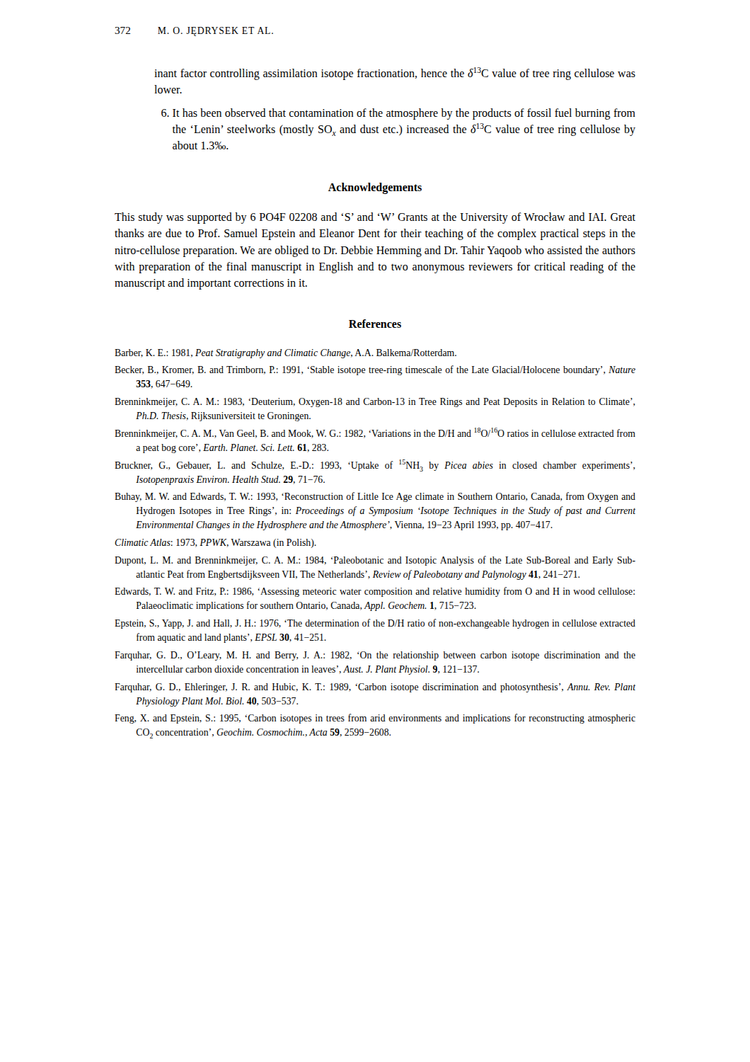372 M. O. JĘDRYSEK ET AL.
inant factor controlling assimilation isotope fractionation, hence the δ13C value of tree ring cellulose was lower.
It has been observed that contamination of the atmosphere by the products of fossil fuel burning from the ‘Lenin’ steelworks (mostly SOx and dust etc.) increased the δ13C value of tree ring cellulose by about 1.3‰.
Acknowledgements
This study was supported by 6 PO4F 02208 and ‘S’ and ‘W’ Grants at the University of Wrocław and IAI. Great thanks are due to Prof. Samuel Epstein and Eleanor Dent for their teaching of the complex practical steps in the nitro-cellulose preparation. We are obliged to Dr. Debbie Hemming and Dr. Tahir Yaqoob who assisted the authors with preparation of the final manuscript in English and to two anonymous reviewers for critical reading of the manuscript and important corrections in it.
References
Barber, K. E.: 1981, Peat Stratigraphy and Climatic Change, A.A. Balkema/Rotterdam.
Becker, B., Kromer, B. and Trimborn, P.: 1991, ‘Stable isotope tree-ring timescale of the Late Glacial/Holocene boundary’, Nature 353, 647−649.
Brenninkmeijer, C. A. M.: 1983, ‘Deuterium, Oxygen-18 and Carbon-13 in Tree Rings and Peat Deposits in Relation to Climate’, Ph.D. Thesis, Rijksuniversiteit te Groningen.
Brenninkmeijer, C. A. M., Van Geel, B. and Mook, W. G.: 1982, ‘Variations in the D/H and 18O/16O ratios in cellulose extracted from a peat bog core’, Earth. Planet. Sci. Lett. 61, 283.
Bruckner, G., Gebauer, L. and Schulze, E.-D.: 1993, ‘Uptake of 15NH3 by Picea abies in closed chamber experiments’, Isotopenpraxis Environ. Health Stud. 29, 71−76.
Buhay, M. W. and Edwards, T. W.: 1993, ‘Reconstruction of Little Ice Age climate in Southern Ontario, Canada, from Oxygen and Hydrogen Isotopes in Tree Rings’, in: Proceedings of a Symposium ‘Isotope Techniques in the Study of past and Current Environmental Changes in the Hydrosphere and the Atmosphere’, Vienna, 19−23 April 1993, pp. 407−417.
Climatic Atlas: 1973, PPWK, Warszawa (in Polish).
Dupont, L. M. and Brenninkmeijer, C. A. M.: 1984, ‘Paleobotanic and Isotopic Analysis of the Late Sub-Boreal and Early Sub-atlantic Peat from Engbertsdijksveen VII, The Netherlands’, Review of Paleobotany and Palynology 41, 241−271.
Edwards, T. W. and Fritz, P.: 1986, ‘Assessing meteoric water composition and relative humidity from O and H in wood cellulose: Palaeoclimatic implications for southern Ontario, Canada, Appl. Geochem. 1, 715−723.
Epstein, S., Yapp, J. and Hall, J. H.: 1976, ‘The determination of the D/H ratio of non-exchangeable hydrogen in cellulose extracted from aquatic and land plants’, EPSL 30, 41−251.
Farquhar, G. D., O’Leary, M. H. and Berry, J. A.: 1982, ‘On the relationship between carbon isotope discrimination and the intercellular carbon dioxide concentration in leaves’, Aust. J. Plant Physiol. 9, 121−137.
Farquhar, G. D., Ehleringer, J. R. and Hubic, K. T.: 1989, ‘Carbon isotope discrimination and photosynthesis’, Annu. Rev. Plant Physiology Plant Mol. Biol. 40, 503−537.
Feng, X. and Epstein, S.: 1995, ‘Carbon isotopes in trees from arid environments and implications for reconstructing atmospheric CO2 concentration’, Geochim. Cosmochim., Acta 59, 2599−2608.